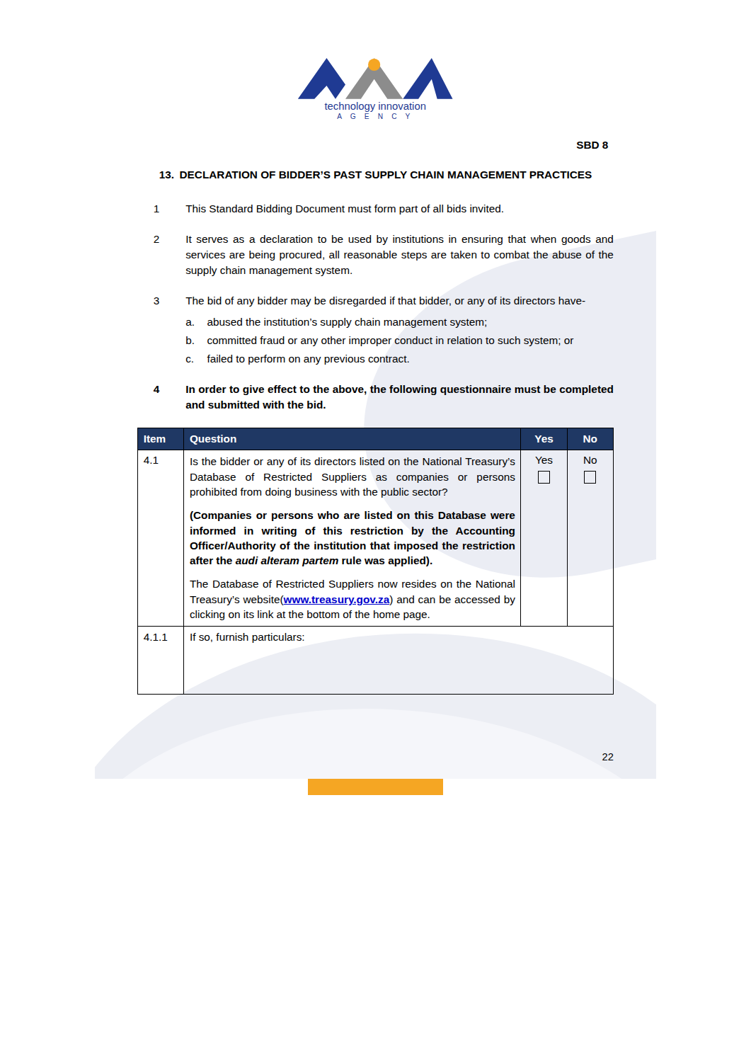technology innovation A G E N C Y
SBD 8
13. DECLARATION OF BIDDER’S PAST SUPPLY CHAIN MANAGEMENT PRACTICES
This Standard Bidding Document must form part of all bids invited.
It serves as a declaration to be used by institutions in ensuring that when goods and services are being procured, all reasonable steps are taken to combat the abuse of the supply chain management system.
The bid of any bidder may be disregarded if that bidder, or any of its directors have-
abused the institution’s supply chain management system;
committed fraud or any other improper conduct in relation to such system; or
failed to perform on any previous contract.
In order to give effect to the above, the following questionnaire must be completed and submitted with the bid.
| Item | Question | Yes | No |
| --- | --- | --- | --- |
| 4.1 | Is the bidder or any of its directors listed on the National Treasury’s Database of Restricted Suppliers as companies or persons prohibited from doing business with the public sector? (Companies or persons who are listed on this Database were informed in writing of this restriction by the Accounting Officer/Authority of the institution that imposed the restriction after the audi alteram partem rule was applied). The Database of Restricted Suppliers now resides on the National Treasury’s website( www.treasury.gov.za ) and can be accessed by clicking on its link at the bottom of the home page. | Yes | No |
| 4.1.1 | If so, furnish particulars: |
22